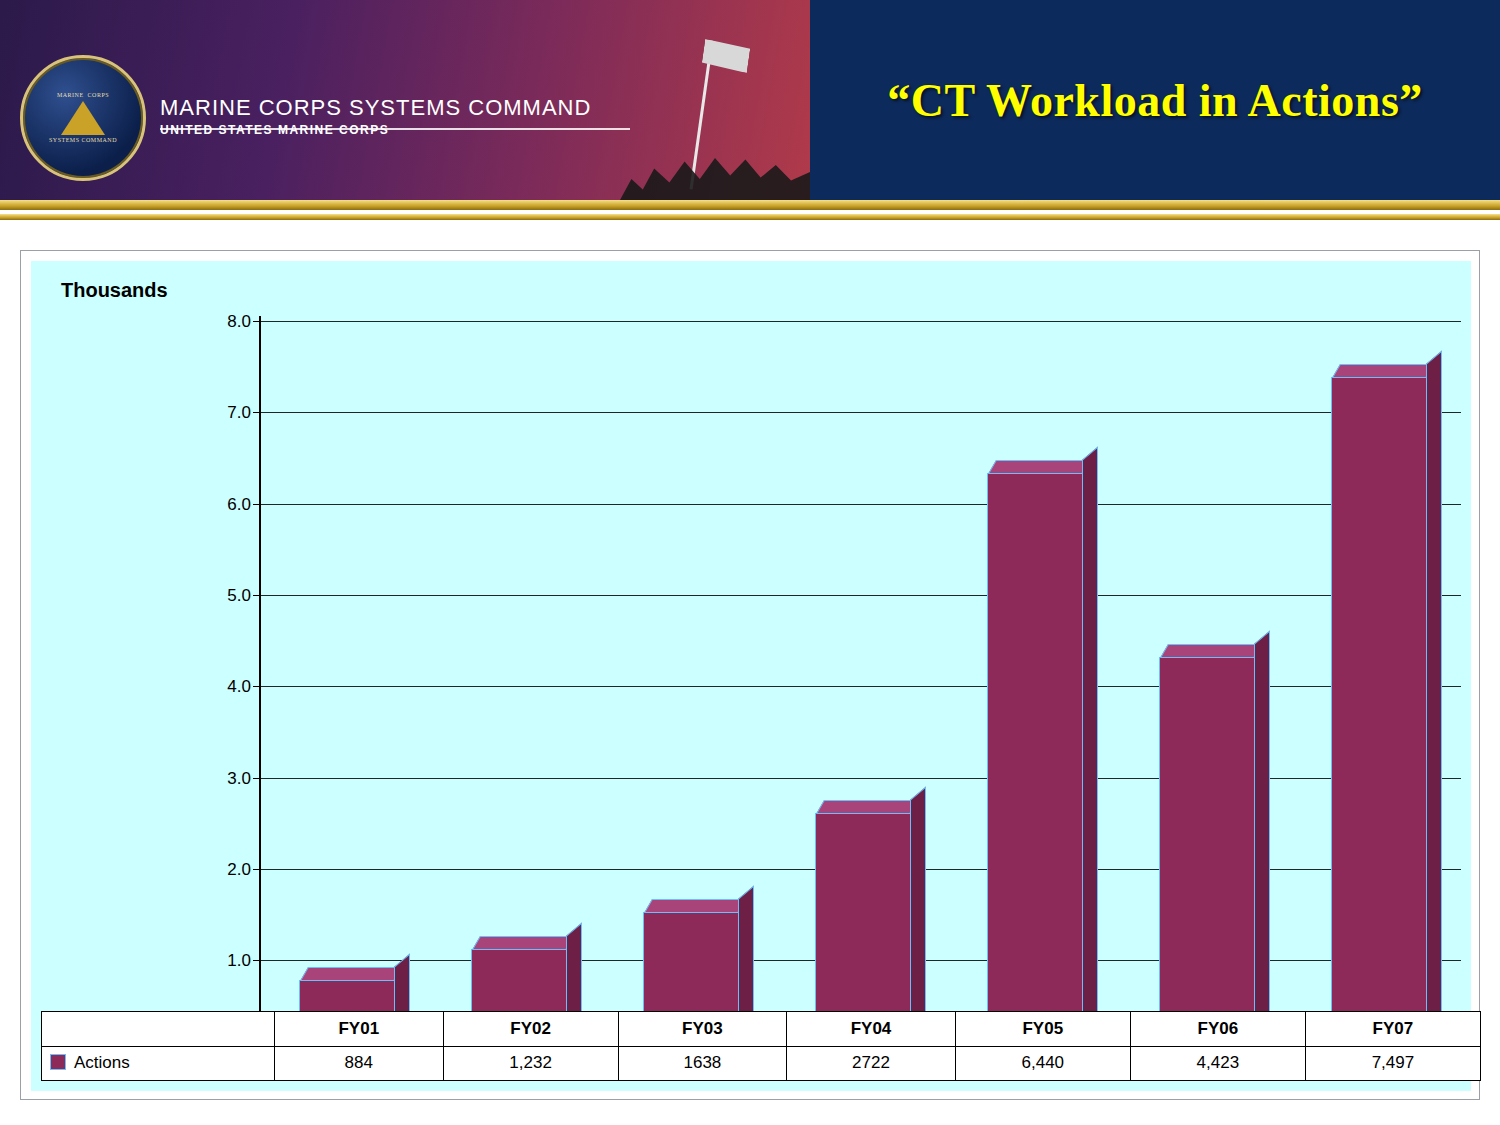“CT Workload in Actions”
MARINE CORPS
SYSTEMS COMMAND
MARINE CORPS SYSTEMS COMMAND
UNITED STATES MARINE CORPS
Thousands
8.0
7.0
6.0
5.0
4.0
3.0
2.0
1.0
0.0
| | FY01 | FY02 | FY03 | FY04 | FY05 | FY06 | FY07 |
| --- | --- | --- | --- | --- | --- | --- | --- |
| Actions | 884 | 1,232 | 1638 | 2722 | 6,440 | 4,423 | 7,497 |